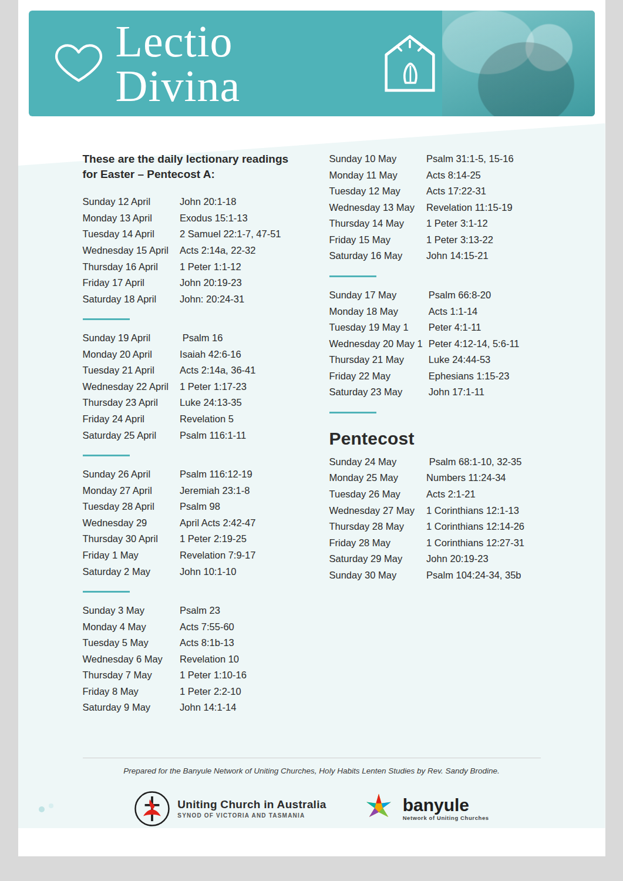Lectio Divina
Woman praying with hands clasped
These are the daily lectionary readings
for Easter – Pentecost A:
Week of 12 April
| Sunday 12 April | John 20:1-18 |
| Monday 13 April | Exodus 15:1-13 |
| Tuesday 14 April | 2 Samuel 22:1-7, 47-51 |
| Wednesday 15 April | Acts 2:14a, 22-32 |
| Thursday 16 April | 1 Peter 1:1-12 |
| Friday 17 April | John 20:19-23 |
| Saturday 18 April | John: 20:24-31 |
| Sunday 19 April | Psalm 16 |
| Monday 20 April | Isaiah 42:6-16 |
| Tuesday 21 April | Acts 2:14a, 36-41 |
| Wednesday 22 April | 1 Peter 1:17-23 |
| Thursday 23 April | Luke 24:13-35 |
| Friday 24 April | Revelation 5 |
| Saturday 25 April | Psalm 116:1-11 |
| Sunday 26 April | Psalm 116:12-19 |
| Monday 27 April | Jeremiah 23:1-8 |
| Tuesday 28 April | Psalm 98 |
| Wednesday 29 | April Acts 2:42-47 |
| Thursday 30 April | 1 Peter 2:19-25 |
| Friday 1 May | Revelation 7:9-17 |
| Saturday 2 May | John 10:1-10 |
| Sunday 3 May | Psalm 23 |
| Monday 4 May | Acts 7:55-60 |
| Tuesday 5 May | Acts 8:1b-13 |
| Wednesday 6 May | Revelation 10 |
| Thursday 7 May | 1 Peter 1:10-16 |
| Friday 8 May | 1 Peter 2:2-10 |
| Saturday 9 May | John 14:1-14 |
| Sunday 10 May | Psalm 31:1-5, 15-16 |
| Monday 11 May | Acts 8:14-25 |
| Tuesday 12 May | Acts 17:22-31 |
| Wednesday 13 May | Revelation 11:15-19 |
| Thursday 14 May | 1 Peter 3:1-12 |
| Friday 15 May | 1 Peter 3:13-22 |
| Saturday 16 May | John 14:15-21 |
| Sunday 17 May | Psalm 66:8-20 |
| Monday 18 May | Acts 1:1-14 |
| Tuesday 19 May 1 | Peter 4:1-11 |
| Wednesday 20 May 1 | Peter 4:12-14, 5:6-11 |
| Thursday 21 May | Luke 24:44-53 |
| Friday 22 May | Ephesians 1:15-23 |
| Saturday 23 May | John 17:1-11 |
Pentecost
| Sunday 24 May | Psalm 68:1-10, 32-35 |
| Monday 25 May | Numbers 11:24-34 |
| Tuesday 26 May | Acts 2:1-21 |
| Wednesday 27 May | 1 Corinthians 12:1-13 |
| Thursday 28 May | 1 Corinthians 12:14-26 |
| Friday 28 May | 1 Corinthians 12:27-31 |
| Saturday 29 May | John 20:19-23 |
| Sunday 30 May | Psalm 104:24-34, 35b |
Prepared for the Banyule Network of Uniting Churches, Holy Habits Lenten Studies by Rev. Sandy Brodine.
Uniting Church in Australia SYNOD OF VICTORIA AND TASMANIA
banyule Network of Uniting Churches